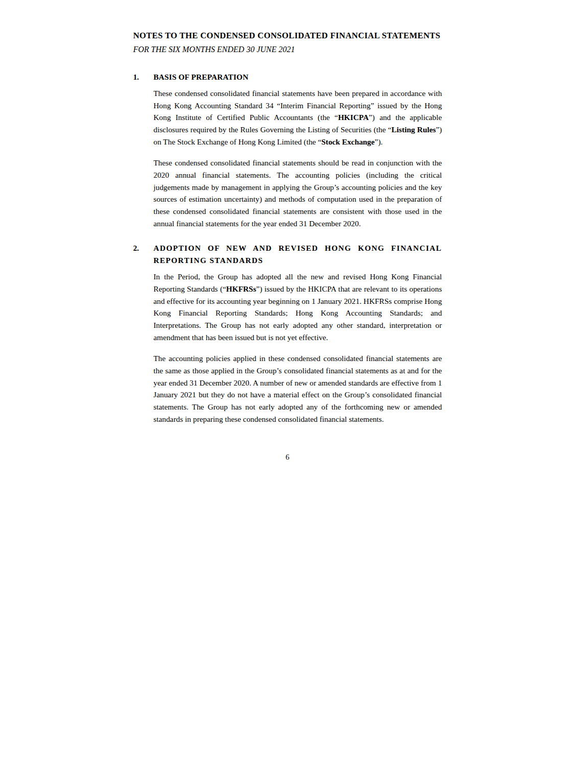NOTES TO THE CONDENSED CONSOLIDATED FINANCIAL STATEMENTS
FOR THE SIX MONTHS ENDED 30 JUNE 2021
1.
BASIS OF PREPARATION
These condensed consolidated financial statements have been prepared in accordance with Hong Kong Accounting Standard 34 “Interim Financial Reporting” issued by the Hong Kong Institute of Certified Public Accountants (the “HKICPA”) and the applicable disclosures required by the Rules Governing the Listing of Securities (the “Listing Rules”) on The Stock Exchange of Hong Kong Limited (the “Stock Exchange”).
These condensed consolidated financial statements should be read in conjunction with the 2020 annual financial statements. The accounting policies (including the critical judgements made by management in applying the Group’s accounting policies and the key sources of estimation uncertainty) and methods of computation used in the preparation of these condensed consolidated financial statements are consistent with those used in the annual financial statements for the year ended 31 December 2020.
2.
ADOPTION OF NEW AND REVISED HONG KONG FINANCIAL REPORTING STANDARDS
In the Period, the Group has adopted all the new and revised Hong Kong Financial Reporting Standards (“HKFRSs”) issued by the HKICPA that are relevant to its operations and effective for its accounting year beginning on 1 January 2021. HKFRSs comprise Hong Kong Financial Reporting Standards; Hong Kong Accounting Standards; and Interpretations. The Group has not early adopted any other standard, interpretation or amendment that has been issued but is not yet effective.
The accounting policies applied in these condensed consolidated financial statements are the same as those applied in the Group’s consolidated financial statements as at and for the year ended 31 December 2020. A number of new or amended standards are effective from 1 January 2021 but they do not have a material effect on the Group’s consolidated financial statements. The Group has not early adopted any of the forthcoming new or amended standards in preparing these condensed consolidated financial statements.
6